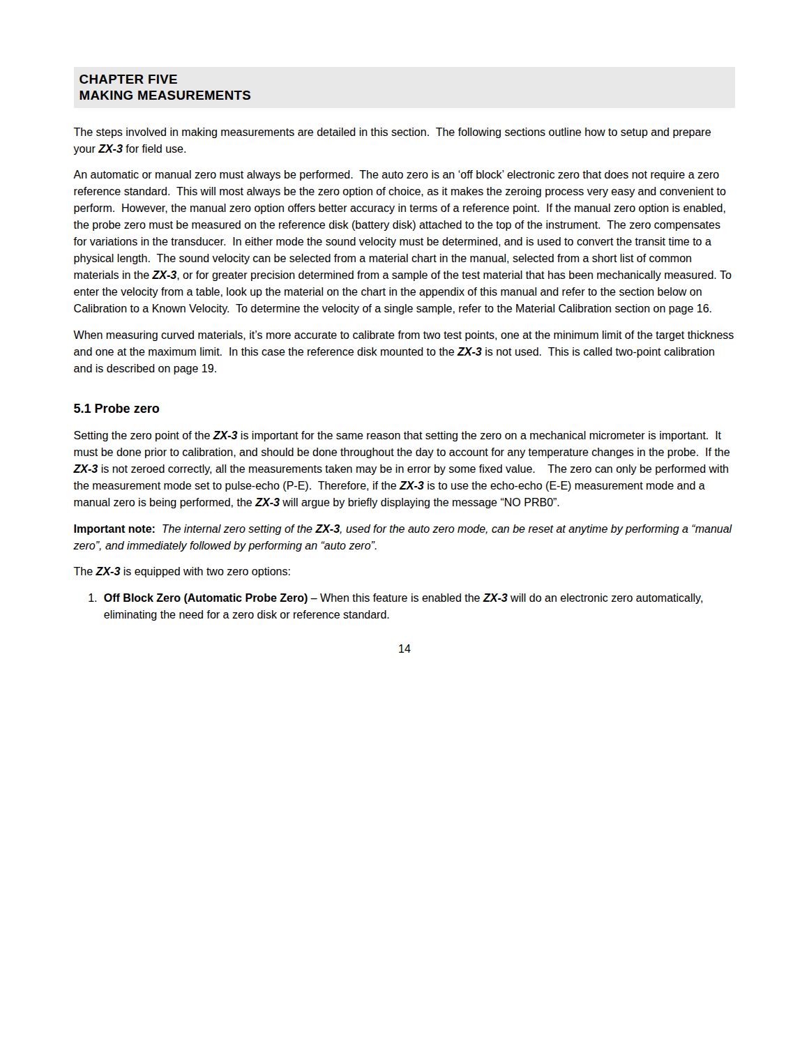CHAPTER FIVE
MAKING MEASUREMENTS
The steps involved in making measurements are detailed in this section. The following sections outline how to setup and prepare your ZX-3 for field use.
An automatic or manual zero must always be performed. The auto zero is an ‘off block’ electronic zero that does not require a zero reference standard. This will most always be the zero option of choice, as it makes the zeroing process very easy and convenient to perform. However, the manual zero option offers better accuracy in terms of a reference point. If the manual zero option is enabled, the probe zero must be measured on the reference disk (battery disk) attached to the top of the instrument. The zero compensates for variations in the transducer. In either mode the sound velocity must be determined, and is used to convert the transit time to a physical length. The sound velocity can be selected from a material chart in the manual, selected from a short list of common materials in the ZX-3, or for greater precision determined from a sample of the test material that has been mechanically measured. To enter the velocity from a table, look up the material on the chart in the appendix of this manual and refer to the section below on Calibration to a Known Velocity. To determine the velocity of a single sample, refer to the Material Calibration section on page 16.
When measuring curved materials, it’s more accurate to calibrate from two test points, one at the minimum limit of the target thickness and one at the maximum limit. In this case the reference disk mounted to the ZX-3 is not used. This is called two-point calibration and is described on page 19.
5.1 Probe zero
Setting the zero point of the ZX-3 is important for the same reason that setting the zero on a mechanical micrometer is important. It must be done prior to calibration, and should be done throughout the day to account for any temperature changes in the probe. If the ZX-3 is not zeroed correctly, all the measurements taken may be in error by some fixed value. The zero can only be performed with the measurement mode set to pulse-echo (P-E). Therefore, if the ZX-3 is to use the echo-echo (E-E) measurement mode and a manual zero is being performed, the ZX-3 will argue by briefly displaying the message “NO PRB0”.
Important note: The internal zero setting of the ZX-3, used for the auto zero mode, can be reset at anytime by performing a “manual zero”, and immediately followed by performing an “auto zero”.
The ZX-3 is equipped with two zero options:
Off Block Zero (Automatic Probe Zero) – When this feature is enabled the ZX-3 will do an electronic zero automatically, eliminating the need for a zero disk or reference standard.
14